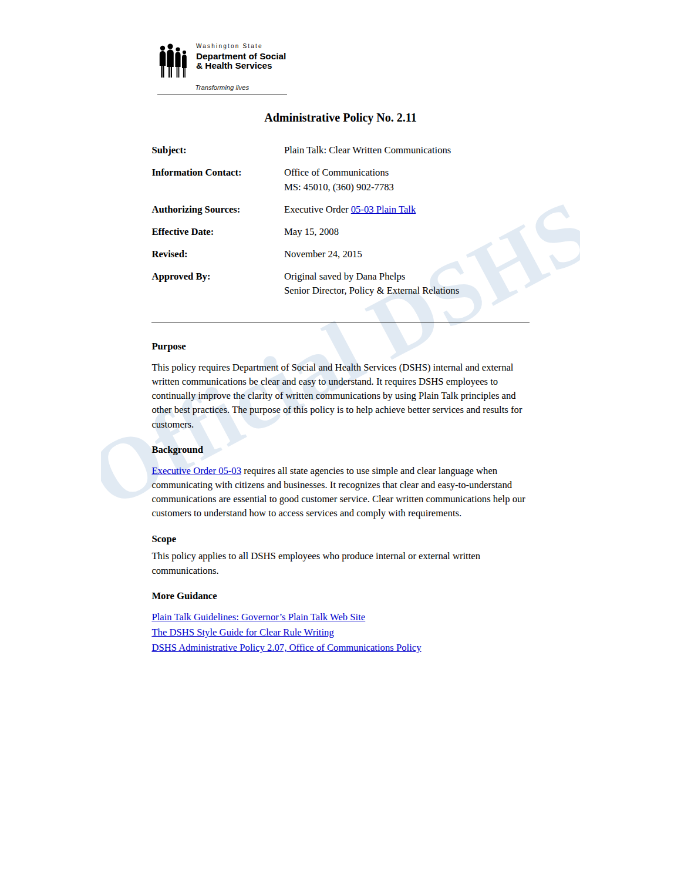Official DSHS
Washington State
Department of Social
& Health Services
Transforming lives
Administrative Policy No. 2.11
| Subject: | Plain Talk: Clear Written Communications |
| Information Contact: | Office of Communications MS: 45010, (360) 902-7783 |
| Authorizing Sources: | Executive Order 05-03 Plain Talk |
| Effective Date: | May 15, 2008 |
| Revised: | November 24, 2015 |
| Approved By: | Original saved by Dana Phelps Senior Director, Policy & External Relations |
Purpose
This policy requires Department of Social and Health Services (DSHS) internal and external written communications be clear and easy to understand. It requires DSHS employees to continually improve the clarity of written communications by using Plain Talk principles and other best practices. The purpose of this policy is to help achieve better services and results for customers.
Background
Executive Order 05-03 requires all state agencies to use simple and clear language when communicating with citizens and businesses. It recognizes that clear and easy-to-understand communications are essential to good customer service. Clear written communications help our customers to understand how to access services and comply with requirements.
Scope
This policy applies to all DSHS employees who produce internal or external written communications.
More Guidance
Plain Talk Guidelines: Governor’s Plain Talk Web Site
The DSHS Style Guide for Clear Rule Writing
DSHS Administrative Policy 2.07, Office of Communications Policy